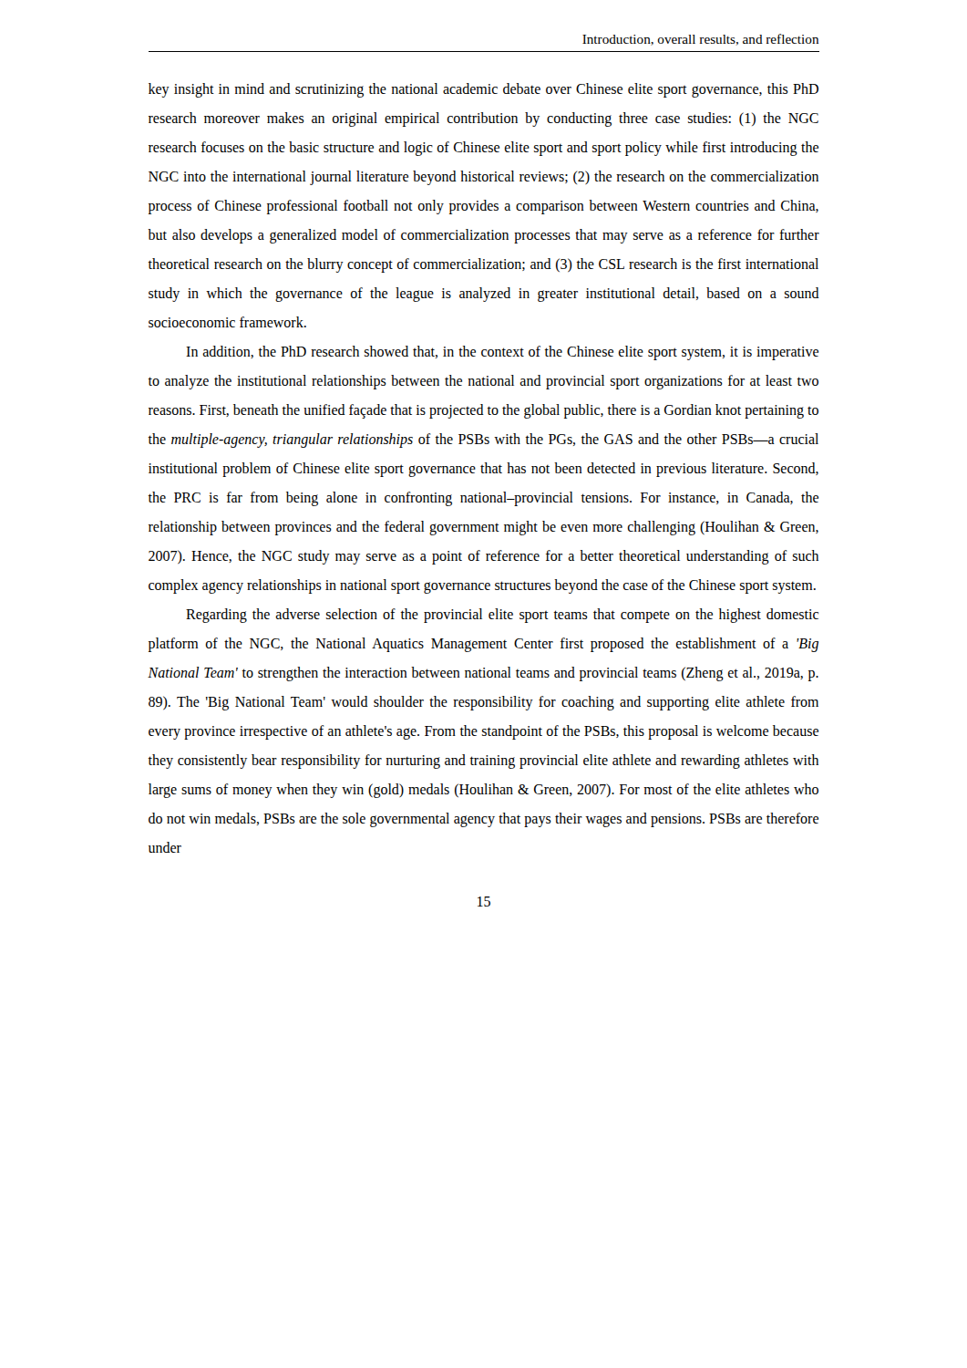Introduction, overall results, and reflection
key insight in mind and scrutinizing the national academic debate over Chinese elite sport governance, this PhD research moreover makes an original empirical contribution by conducting three case studies: (1) the NGC research focuses on the basic structure and logic of Chinese elite sport and sport policy while first introducing the NGC into the international journal literature beyond historical reviews; (2) the research on the commercialization process of Chinese professional football not only provides a comparison between Western countries and China, but also develops a generalized model of commercialization processes that may serve as a reference for further theoretical research on the blurry concept of commercialization; and (3) the CSL research is the first international study in which the governance of the league is analyzed in greater institutional detail, based on a sound socioeconomic framework.
In addition, the PhD research showed that, in the context of the Chinese elite sport system, it is imperative to analyze the institutional relationships between the national and provincial sport organizations for at least two reasons. First, beneath the unified façade that is projected to the global public, there is a Gordian knot pertaining to the multiple-agency, triangular relationships of the PSBs with the PGs, the GAS and the other PSBs—a crucial institutional problem of Chinese elite sport governance that has not been detected in previous literature. Second, the PRC is far from being alone in confronting national–provincial tensions. For instance, in Canada, the relationship between provinces and the federal government might be even more challenging (Houlihan & Green, 2007). Hence, the NGC study may serve as a point of reference for a better theoretical understanding of such complex agency relationships in national sport governance structures beyond the case of the Chinese sport system.
Regarding the adverse selection of the provincial elite sport teams that compete on the highest domestic platform of the NGC, the National Aquatics Management Center first proposed the establishment of a 'Big National Team' to strengthen the interaction between national teams and provincial teams (Zheng et al., 2019a, p. 89). The 'Big National Team' would shoulder the responsibility for coaching and supporting elite athlete from every province irrespective of an athlete's age. From the standpoint of the PSBs, this proposal is welcome because they consistently bear responsibility for nurturing and training provincial elite athlete and rewarding athletes with large sums of money when they win (gold) medals (Houlihan & Green, 2007). For most of the elite athletes who do not win medals, PSBs are the sole governmental agency that pays their wages and pensions. PSBs are therefore under
15